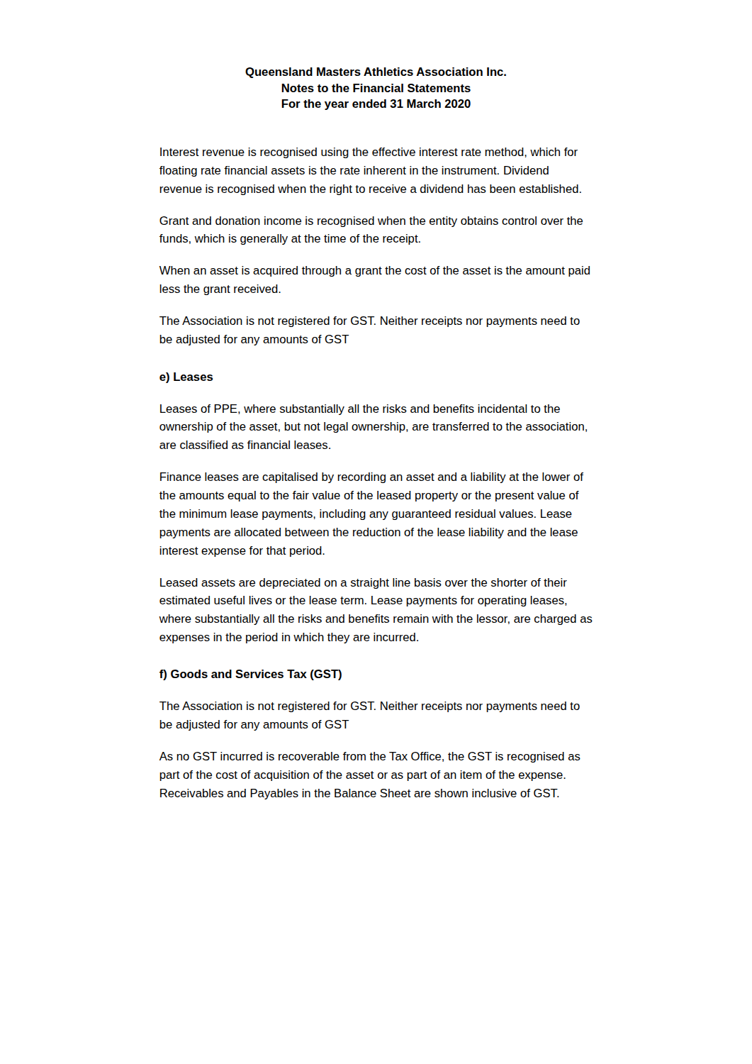Queensland Masters Athletics Association Inc.
Notes to the Financial Statements
For the year ended 31 March 2020
Interest revenue is recognised using the effective interest rate method, which for floating rate financial assets is the rate inherent in the instrument. Dividend revenue is recognised when the right to receive a dividend has been established.
Grant and donation income is recognised when the entity obtains control over the funds, which is generally at the time of the receipt.
When an asset is acquired through a grant the cost of the asset is the amount paid less the grant received.
The Association is not registered for GST. Neither receipts nor payments need to be adjusted for any amounts of GST
e) Leases
Leases of PPE, where substantially all the risks and benefits incidental to the ownership of the asset, but not legal ownership, are transferred to the association, are classified as financial leases.
Finance leases are capitalised by recording an asset and a liability at the lower of the amounts equal to the fair value of the leased property or the present value of the minimum lease payments, including any guaranteed residual values. Lease payments are allocated between the reduction of the lease liability and the lease interest expense for that period.
Leased assets are depreciated on a straight line basis over the shorter of their estimated useful lives or the lease term. Lease payments for operating leases, where substantially all the risks and benefits remain with the lessor, are charged as expenses in the period in which they are incurred.
f) Goods and Services Tax (GST)
The Association is not registered for GST. Neither receipts nor payments need to be adjusted for any amounts of GST
As no GST incurred is recoverable from the Tax Office, the GST is recognised as part of the cost of acquisition of the asset or as part of an item of the expense. Receivables and Payables in the Balance Sheet are shown inclusive of GST.